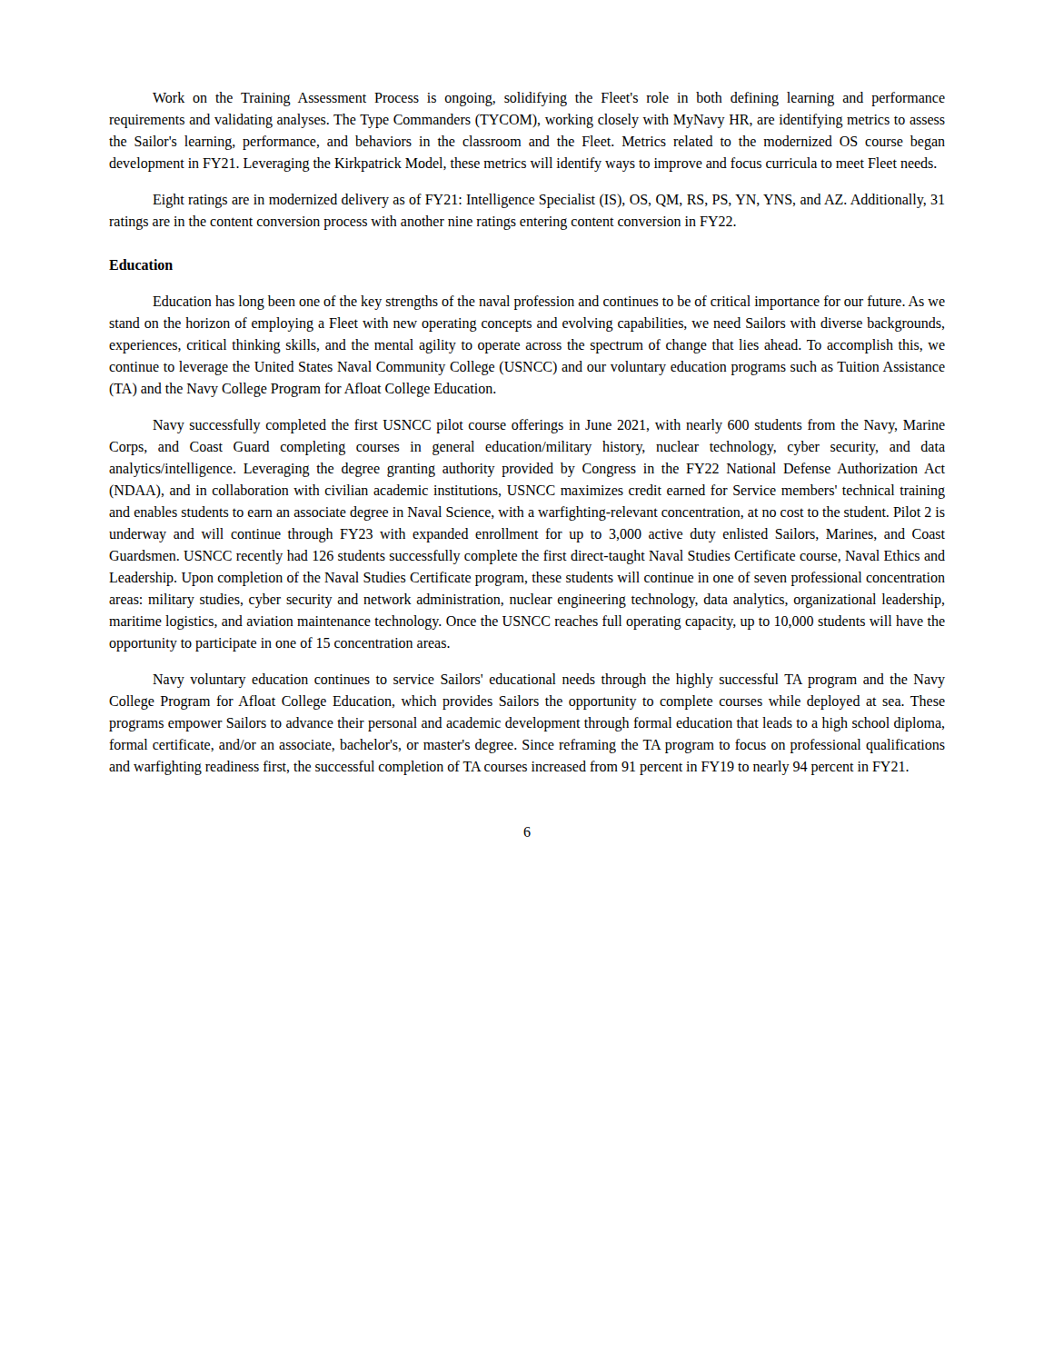Work on the Training Assessment Process is ongoing, solidifying the Fleet's role in both defining learning and performance requirements and validating analyses. The Type Commanders (TYCOM), working closely with MyNavy HR, are identifying metrics to assess the Sailor's learning, performance, and behaviors in the classroom and the Fleet. Metrics related to the modernized OS course began development in FY21. Leveraging the Kirkpatrick Model, these metrics will identify ways to improve and focus curricula to meet Fleet needs.
Eight ratings are in modernized delivery as of FY21: Intelligence Specialist (IS), OS, QM, RS, PS, YN, YNS, and AZ. Additionally, 31 ratings are in the content conversion process with another nine ratings entering content conversion in FY22.
Education
Education has long been one of the key strengths of the naval profession and continues to be of critical importance for our future. As we stand on the horizon of employing a Fleet with new operating concepts and evolving capabilities, we need Sailors with diverse backgrounds, experiences, critical thinking skills, and the mental agility to operate across the spectrum of change that lies ahead. To accomplish this, we continue to leverage the United States Naval Community College (USNCC) and our voluntary education programs such as Tuition Assistance (TA) and the Navy College Program for Afloat College Education.
Navy successfully completed the first USNCC pilot course offerings in June 2021, with nearly 600 students from the Navy, Marine Corps, and Coast Guard completing courses in general education/military history, nuclear technology, cyber security, and data analytics/intelligence. Leveraging the degree granting authority provided by Congress in the FY22 National Defense Authorization Act (NDAA), and in collaboration with civilian academic institutions, USNCC maximizes credit earned for Service members' technical training and enables students to earn an associate degree in Naval Science, with a warfighting-relevant concentration, at no cost to the student. Pilot 2 is underway and will continue through FY23 with expanded enrollment for up to 3,000 active duty enlisted Sailors, Marines, and Coast Guardsmen. USNCC recently had 126 students successfully complete the first direct-taught Naval Studies Certificate course, Naval Ethics and Leadership. Upon completion of the Naval Studies Certificate program, these students will continue in one of seven professional concentration areas: military studies, cyber security and network administration, nuclear engineering technology, data analytics, organizational leadership, maritime logistics, and aviation maintenance technology. Once the USNCC reaches full operating capacity, up to 10,000 students will have the opportunity to participate in one of 15 concentration areas.
Navy voluntary education continues to service Sailors' educational needs through the highly successful TA program and the Navy College Program for Afloat College Education, which provides Sailors the opportunity to complete courses while deployed at sea. These programs empower Sailors to advance their personal and academic development through formal education that leads to a high school diploma, formal certificate, and/or an associate, bachelor's, or master's degree. Since reframing the TA program to focus on professional qualifications and warfighting readiness first, the successful completion of TA courses increased from 91 percent in FY19 to nearly 94 percent in FY21.
6